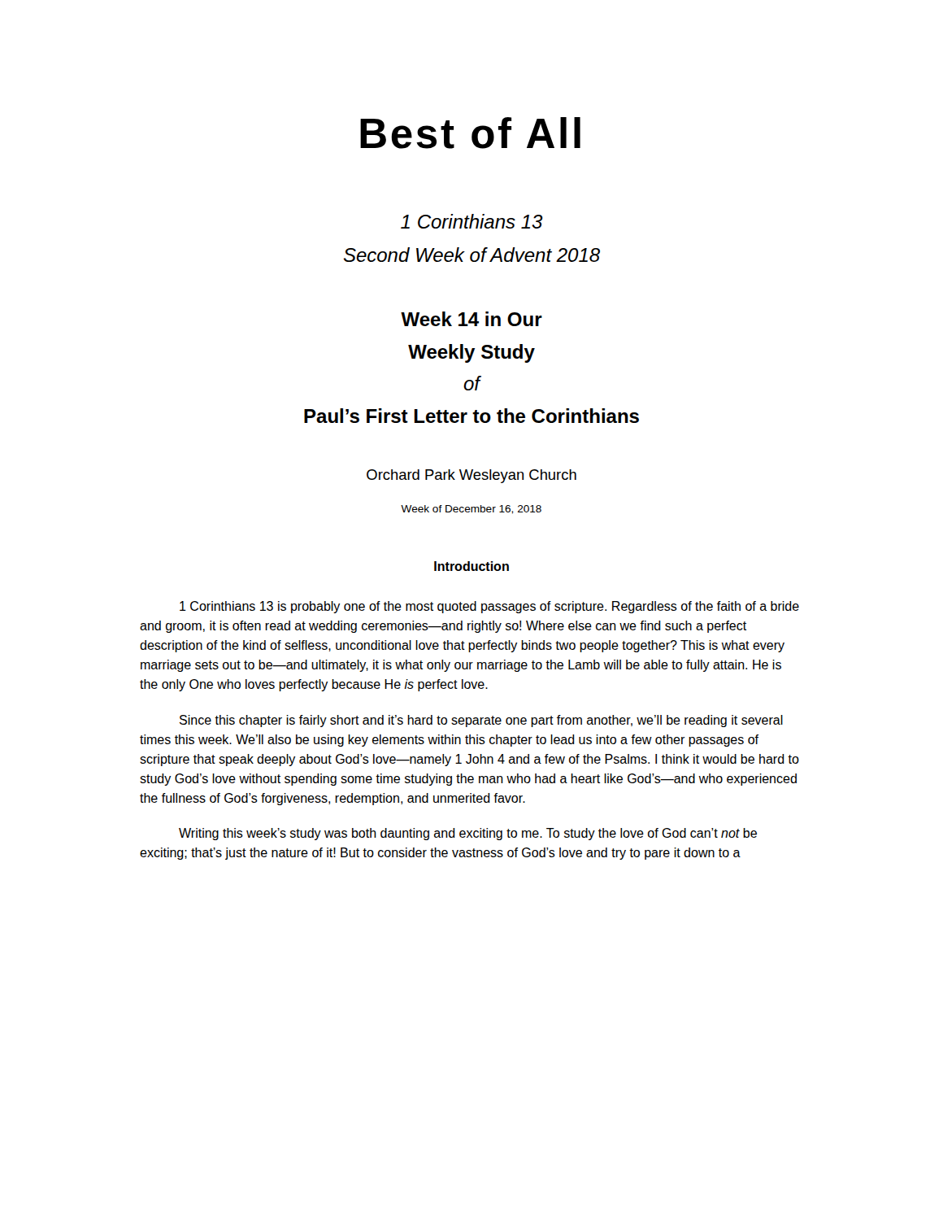Best of All
1 Corinthians 13
Second Week of Advent 2018
Week 14 in Our
Weekly Study
of
Paul’s First Letter to the Corinthians
Orchard Park Wesleyan Church
Week of December 16, 2018
Introduction
1 Corinthians 13 is probably one of the most quoted passages of scripture. Regardless of the faith of a bride and groom, it is often read at wedding ceremonies—and rightly so! Where else can we find such a perfect description of the kind of selfless, unconditional love that perfectly binds two people together? This is what every marriage sets out to be—and ultimately, it is what only our marriage to the Lamb will be able to fully attain. He is the only One who loves perfectly because He is perfect love.
Since this chapter is fairly short and it’s hard to separate one part from another, we’ll be reading it several times this week. We’ll also be using key elements within this chapter to lead us into a few other passages of scripture that speak deeply about God’s love—namely 1 John 4 and a few of the Psalms. I think it would be hard to study God’s love without spending some time studying the man who had a heart like God’s—and who experienced the fullness of God’s forgiveness, redemption, and unmerited favor.
Writing this week’s study was both daunting and exciting to me. To study the love of God can’t not be exciting; that’s just the nature of it! But to consider the vastness of God’s love and try to pare it down to a